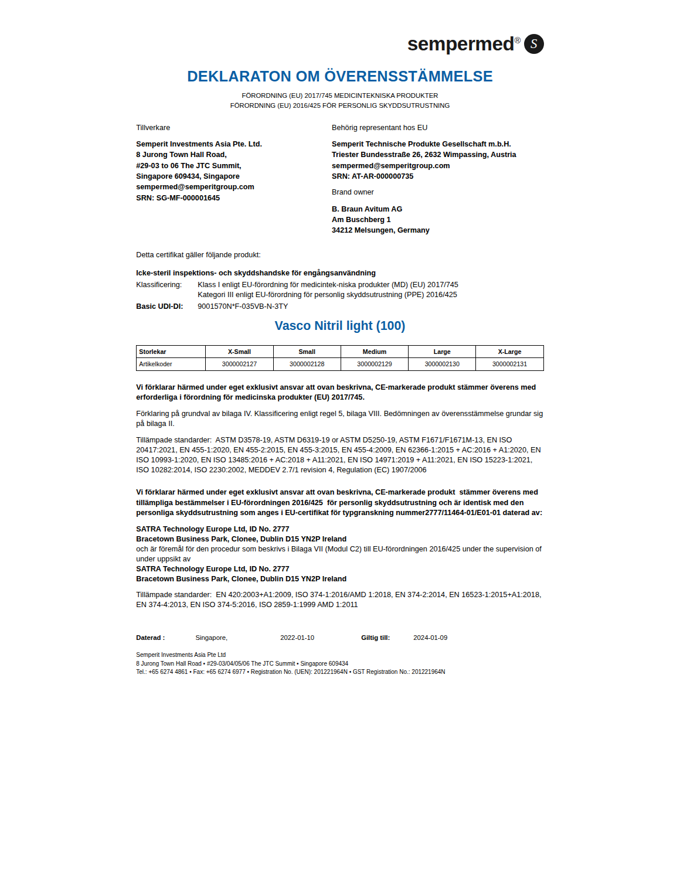sempermed®S
DEKLARATON OM ÖVERENSSTÄMMELSE
FÖRORDNING (EU) 2017/745 MEDICINTEKNISKA PRODUKTER
FÖRORDNING (EU) 2016/425 FÖR PERSONLIG SKYDDSUTRUSTNING
Tillverkare
Semperit Investments Asia Pte. Ltd.
8 Jurong Town Hall Road,
#29-03 to 06 The JTC Summit,
Singapore 609434, Singapore
sempermed@semperitgroup.com
SRN: SG-MF-000001645
Behörig representant hos EU
Semperit Technische Produkte Gesellschaft m.b.H.
Triester Bundesstraße 26, 2632 Wimpassing, Austria
sempermed@semperitgroup.com
SRN: AT-AR-000000735
Brand owner
B. Braun Avitum AG
Am Buschberg 1
34212 Melsungen, Germany
Detta certifikat gäller följande produkt:
Icke-steril inspektions- och skyddshandske för engångsanvändning
Klassificering:
Klass I enligt EU-förordning för medicintek-niska produkter (MD) (EU) 2017/745
Kategori III enligt EU-förordning för personlig skyddsutrustning (PPE) 2016/425
Basic UDI-DI:
9001570N*F-035VB-N-3TY
Vasco Nitril light (100)
| Storlekar | X-Small | Small | Medium | Large | X-Large |
| --- | --- | --- | --- | --- | --- |
| Artikelkoder | 3000002127 | 3000002128 | 3000002129 | 3000002130 | 3000002131 |
Vi förklarar härmed under eget exklusivt ansvar att ovan beskrivna, CE-markerade produkt stämmer överens med erforderliga i förordning för medicinska produkter (EU) 2017/745.
Förklaring på grundval av bilaga IV. Klassificering enligt regel 5, bilaga VIII. Bedömningen av överensstämmelse grundar sig på bilaga II.
Tillämpade standarder: ASTM D3578-19, ASTM D6319-19 or ASTM D5250-19, ASTM F1671/F1671M-13, EN ISO 20417:2021, EN 455-1:2020, EN 455-2:2015, EN 455-3:2015, EN 455-4:2009, EN 62366-1:2015 + AC:2016 + A1:2020, EN ISO 10993-1:2020, EN ISO 13485:2016 + AC:2018 + A11:2021, EN ISO 14971:2019 + A11:2021, EN ISO 15223-1:2021, ISO 10282:2014, ISO 2230:2002, MEDDEV 2.7/1 revision 4, Regulation (EC) 1907/2006
Vi förklarar härmed under eget exklusivt ansvar att ovan beskrivna, CE-markerade produkt stämmer överens med tillämpliga bestämmelser i EU-förordningen 2016/425 för personlig skyddsutrustning och är identisk med den personliga skyddsutrustning som anges i EU-certifikat för typgranskning nummer2777/11464-01/E01-01 daterad av:
SATRA Technology Europe Ltd, ID No. 2777
Bracetown Business Park, Clonee, Dublin D15 YN2P Ireland
och är föremål för den procedur som beskrivs i Bilaga VII (Modul C2) till EU-förordningen 2016/425 under the supervision of under uppsikt av
SATRA Technology Europe Ltd, ID No. 2777
Bracetown Business Park, Clonee, Dublin D15 YN2P Ireland
Tillämpade standarder: EN 420:2003+A1:2009, ISO 374-1:2016/AMD 1:2018, EN 374-2:2014, EN 16523-1:2015+A1:2018, EN 374-4:2013, EN ISO 374-5:2016, ISO 2859-1:1999 AMD 1:2011
Daterad : Singapore, 2022-01-10 Giltig till: 2024-01-09
Semperit Investments Asia Pte Ltd
8 Jurong Town Hall Road • #29-03/04/05/06 The JTC Summit • Singapore 609434
Tel.: +65 6274 4861 • Fax: +65 6274 6977 • Registration No. (UEN): 201221964N • GST Registration No.: 201221964N